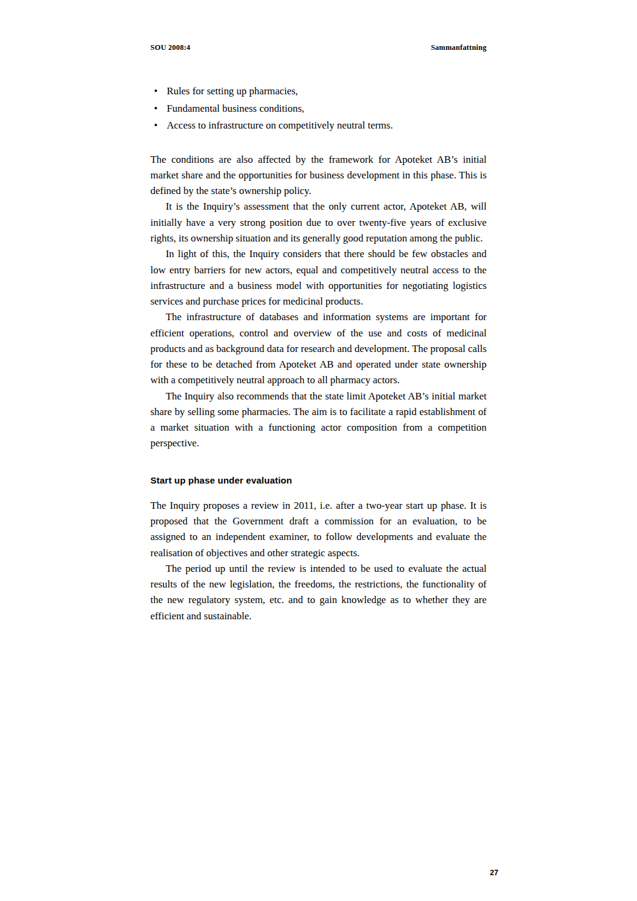SOU 2008:4
Sammanfattning
Rules for setting up pharmacies,
Fundamental business conditions,
Access to infrastructure on competitively neutral terms.
The conditions are also affected by the framework for Apoteket AB’s initial market share and the opportunities for business development in this phase. This is defined by the state’s ownership policy.
It is the Inquiry’s assessment that the only current actor, Apoteket AB, will initially have a very strong position due to over twenty-five years of exclusive rights, its ownership situation and its generally good reputation among the public.
In light of this, the Inquiry considers that there should be few obstacles and low entry barriers for new actors, equal and competitively neutral access to the infrastructure and a business model with opportunities for negotiating logistics services and purchase prices for medicinal products.
The infrastructure of databases and information systems are important for efficient operations, control and overview of the use and costs of medicinal products and as background data for research and development. The proposal calls for these to be detached from Apoteket AB and operated under state ownership with a competitively neutral approach to all pharmacy actors.
The Inquiry also recommends that the state limit Apoteket AB’s initial market share by selling some pharmacies. The aim is to facilitate a rapid establishment of a market situation with a functioning actor composition from a competition perspective.
Start up phase under evaluation
The Inquiry proposes a review in 2011, i.e. after a two-year start up phase. It is proposed that the Government draft a commission for an evaluation, to be assigned to an independent examiner, to follow developments and evaluate the realisation of objectives and other strategic aspects.
The period up until the review is intended to be used to evaluate the actual results of the new legislation, the freedoms, the restrictions, the functionality of the new regulatory system, etc. and to gain knowledge as to whether they are efficient and sustainable.
27